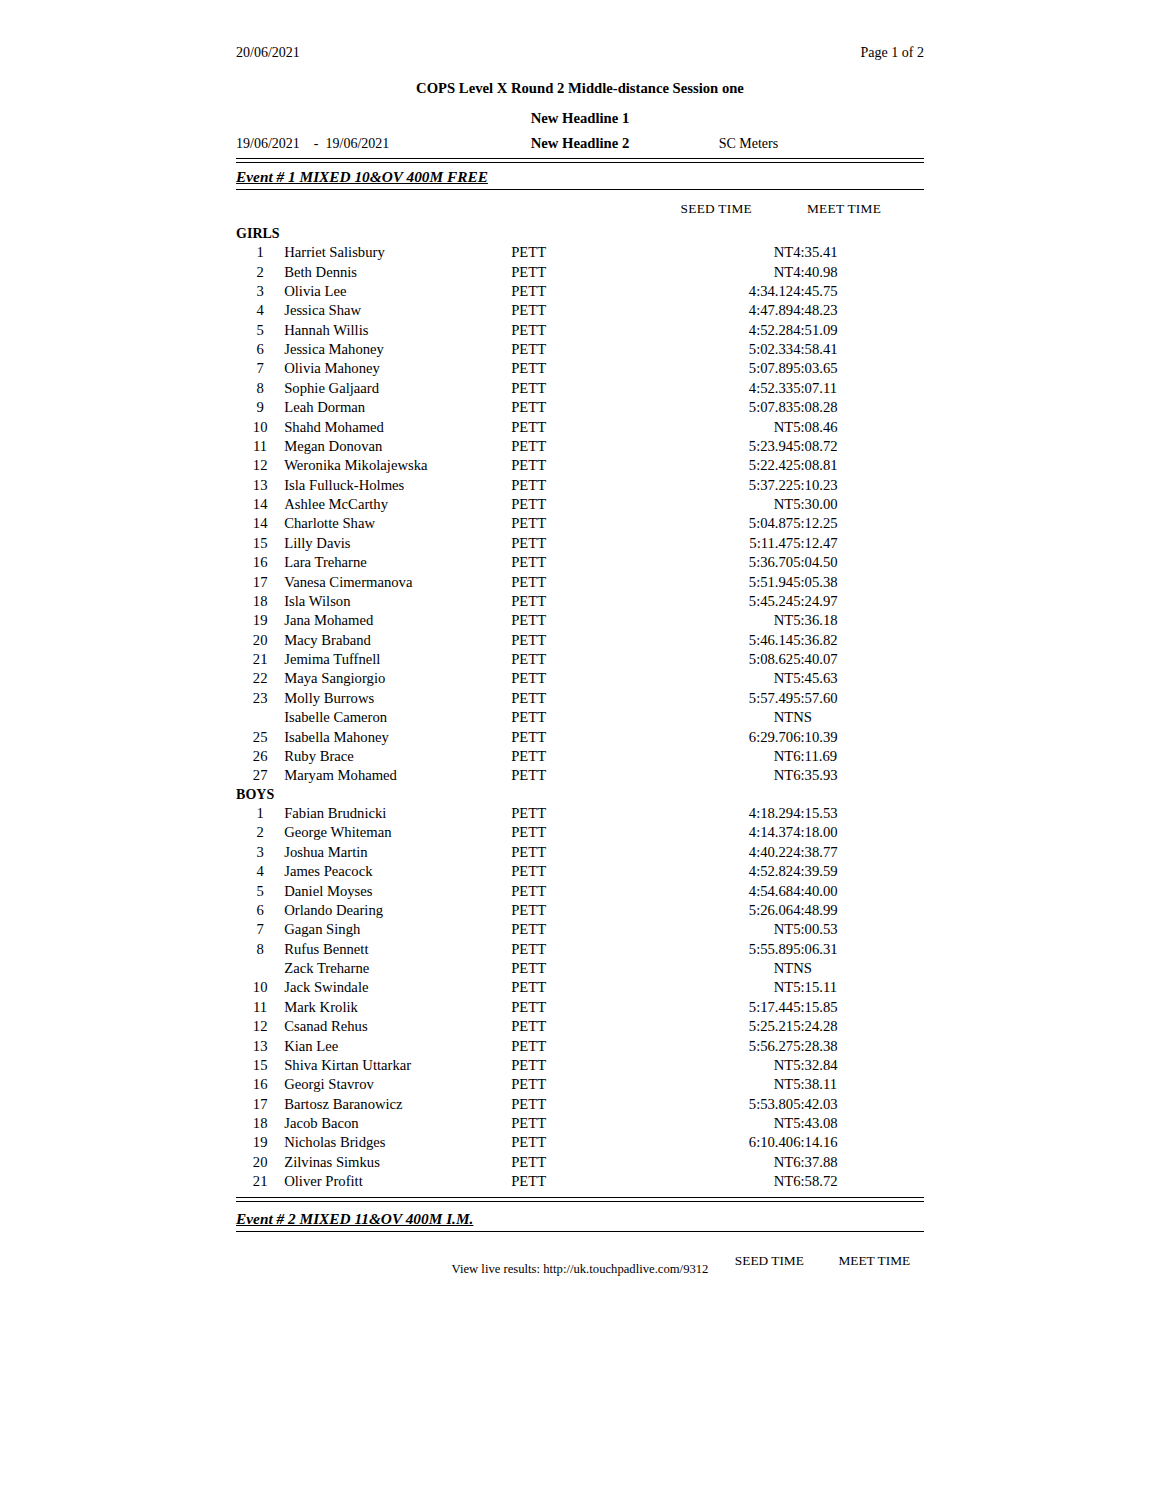20/06/2021
Page 1 of 2
COPS Level X Round 2 Middle-distance Session one
New Headline 1
19/06/2021 - 19/06/2021
New Headline 2
SC Meters
Event # 1 MIXED 10&OV 400M FREE
| | | | SEED TIME | MEET TIME |
| --- | --- | --- | --- | --- |
| GIRLS |
| 1 | Harriet Salisbury | PETT | NT | 4:35.41 |
| 2 | Beth Dennis | PETT | NT | 4:40.98 |
| 3 | Olivia Lee | PETT | 4:34.12 | 4:45.75 |
| 4 | Jessica Shaw | PETT | 4:47.89 | 4:48.23 |
| 5 | Hannah Willis | PETT | 4:52.28 | 4:51.09 |
| 6 | Jessica Mahoney | PETT | 5:02.33 | 4:58.41 |
| 7 | Olivia Mahoney | PETT | 5:07.89 | 5:03.65 |
| 8 | Sophie Galjaard | PETT | 4:52.33 | 5:07.11 |
| 9 | Leah Dorman | PETT | 5:07.83 | 5:08.28 |
| 10 | Shahd Mohamed | PETT | NT | 5:08.46 |
| 11 | Megan Donovan | PETT | 5:23.94 | 5:08.72 |
| 12 | Weronika Mikolajewska | PETT | 5:22.42 | 5:08.81 |
| 13 | Isla Fulluck-Holmes | PETT | 5:37.22 | 5:10.23 |
| 14 | Ashlee McCarthy | PETT | NT | 5:30.00 |
| 14 | Charlotte Shaw | PETT | 5:04.87 | 5:12.25 |
| 15 | Lilly Davis | PETT | 5:11.47 | 5:12.47 |
| 16 | Lara Treharne | PETT | 5:36.70 | 5:04.50 |
| 17 | Vanesa Cimermanova | PETT | 5:51.94 | 5:05.38 |
| 18 | Isla Wilson | PETT | 5:45.24 | 5:24.97 |
| 19 | Jana Mohamed | PETT | NT | 5:36.18 |
| 20 | Macy Braband | PETT | 5:46.14 | 5:36.82 |
| 21 | Jemima Tuffnell | PETT | 5:08.62 | 5:40.07 |
| 22 | Maya Sangiorgio | PETT | NT | 5:45.63 |
| 23 | Molly Burrows | PETT | 5:57.49 | 5:57.60 |
| | Isabelle Cameron | PETT | NT | NS |
| 25 | Isabella Mahoney | PETT | 6:29.70 | 6:10.39 |
| 26 | Ruby Brace | PETT | NT | 6:11.69 |
| 27 | Maryam Mohamed | PETT | NT | 6:35.93 |
| BOYS |
| 1 | Fabian Brudnicki | PETT | 4:18.29 | 4:15.53 |
| 2 | George Whiteman | PETT | 4:14.37 | 4:18.00 |
| 3 | Joshua Martin | PETT | 4:40.22 | 4:38.77 |
| 4 | James Peacock | PETT | 4:52.82 | 4:39.59 |
| 5 | Daniel Moyses | PETT | 4:54.68 | 4:40.00 |
| 6 | Orlando Dearing | PETT | 5:26.06 | 4:48.99 |
| 7 | Gagan Singh | PETT | NT | 5:00.53 |
| 8 | Rufus Bennett | PETT | 5:55.89 | 5:06.31 |
| | Zack Treharne | PETT | NT | NS |
| 10 | Jack Swindale | PETT | NT | 5:15.11 |
| 11 | Mark Krolik | PETT | 5:17.44 | 5:15.85 |
| 12 | Csanad Rehus | PETT | 5:25.21 | 5:24.28 |
| 13 | Kian Lee | PETT | 5:56.27 | 5:28.38 |
| 15 | Shiva Kirtan Uttarkar | PETT | NT | 5:32.84 |
| 16 | Georgi Stavrov | PETT | NT | 5:38.11 |
| 17 | Bartosz Baranowicz | PETT | 5:53.80 | 5:42.03 |
| 18 | Jacob Bacon | PETT | NT | 5:43.08 |
| 19 | Nicholas Bridges | PETT | 6:10.40 | 6:14.16 |
| 20 | Zilvinas Simkus | PETT | NT | 6:37.88 |
| 21 | Oliver Profitt | PETT | NT | 6:58.72 |
Event # 2 MIXED 11&OV 400M I.M.
SEED TIME MEET TIME
View live results: http://uk.touchpadlive.com/9312